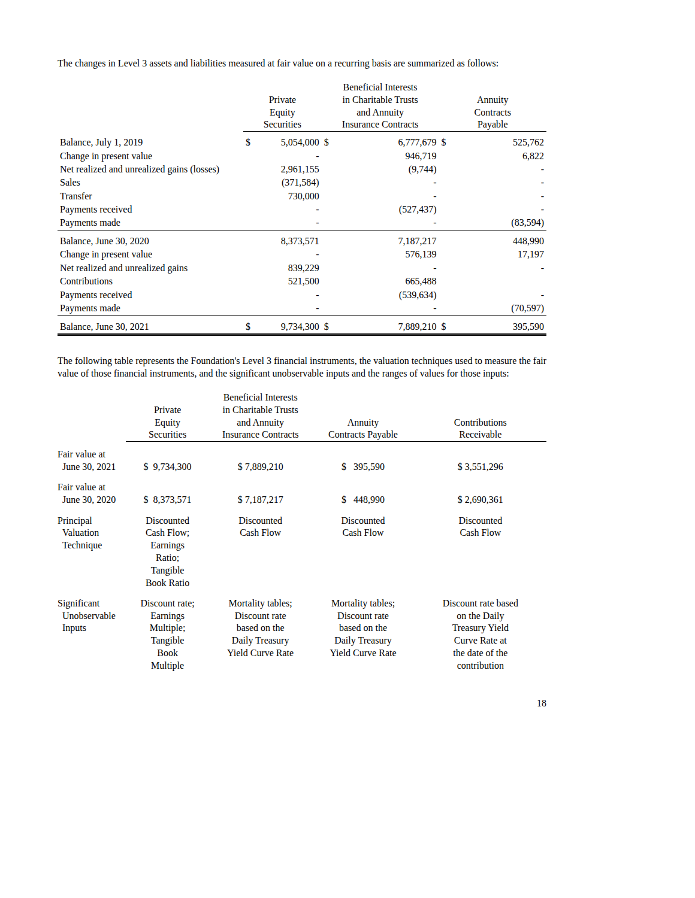The changes in Level 3 assets and liabilities measured at fair value on a recurring basis are summarized as follows:
| | | Beneficial Interests | |
| --- | --- | --- | --- |
| | Private | in Charitable Trusts | Annuity |
| | Equity | and Annuity | Contracts |
| | Securities | Insurance Contracts | Payable |
| Balance, July 1, 2019 | $ | 5,054,000 | $ | 6,777,679 | $ | 525,762 |
| Change in present value | | - | | 946,719 | | 6,822 |
| Net realized and unrealized gains (losses) | | 2,961,155 | | (9,744) | | - |
| Sales | | (371,584) | | - | | - |
| Transfer | | 730,000 | | - | | - |
| Payments received | | - | | (527,437) | | - |
| Payments made | | - | | - | | (83,594) |
| Balance, June 30, 2020 | | 8,373,571 | | 7,187,217 | | 448,990 |
| Change in present value | | - | | 576,139 | | 17,197 |
| Net realized and unrealized gains | | 839,229 | | - | | - |
| Contributions | | 521,500 | | 665,488 | | |
| Payments received | | - | | (539,634) | | - |
| Payments made | | - | | - | | (70,597) |
| Balance, June 30, 2021 | $ | 9,734,300 | $ | 7,889,210 | $ | 395,590 |
The following table represents the Foundation's Level 3 financial instruments, the valuation techniques used to measure the fair value of those financial instruments, and the significant unobservable inputs and the ranges of values for those inputs:
| | | Beneficial Interests | | |
| --- | --- | --- | --- | --- |
| | Private | in Charitable Trusts | | |
| | Equity | and Annuity | Annuity | Contributions |
| | Securities | Insurance Contracts | Contracts Payable | Receivable |
| Fair value at June 30, 2021 | $ 9,734,300 | $ 7,889,210 | $ 395,590 | $ 3,551,296 |
| Fair value at June 30, 2020 | $ 8,373,571 | $ 7,187,217 | $ 448,990 | $ 2,690,361 |
| Principal Valuation Technique | Discounted Cash Flow; Earnings Ratio; Tangible Book Ratio | Discounted Cash Flow | Discounted Cash Flow | Discounted Cash Flow |
| Significant Unobservable Inputs | Discount rate; Earnings Multiple; Tangible Book Multiple | Mortality tables; Discount rate based on the Daily Treasury Yield Curve Rate | Mortality tables; Discount rate based on the Daily Treasury Yield Curve Rate | Discount rate based on the Daily Treasury Yield Curve Rate at the date of the contribution |
18